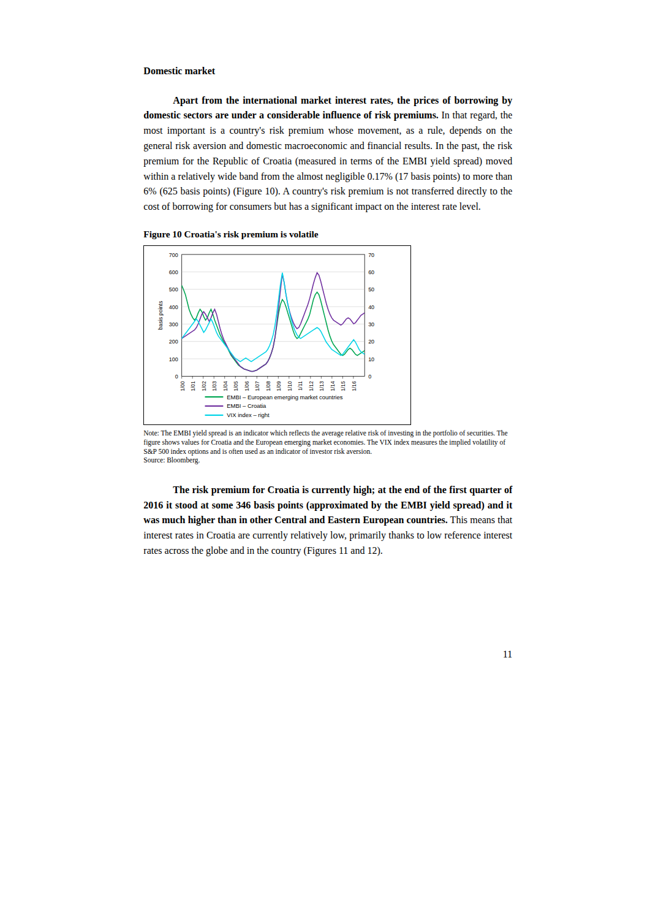Domestic market
Apart from the international market interest rates, the prices of borrowing by domestic sectors are under a considerable influence of risk premiums. In that regard, the most important is a country's risk premium whose movement, as a rule, depends on the general risk aversion and domestic macroeconomic and financial results. In the past, the risk premium for the Republic of Croatia (measured in terms of the EMBI yield spread) moved within a relatively wide band from the almost negligible 0.17% (17 basis points) to more than 6% (625 basis points) (Figure 10). A country's risk premium is not transferred directly to the cost of borrowing for consumers but has a significant impact on the interest rate level.
Figure 10 Croatia's risk premium is volatile
700 600 500 400 300 200 100 0 70 60 50 40 30 20 10 0 basis points 1/00 1/01 1/02 1/03 1/04 1/05 1/06 1/07 1/08 1/09 1/10 1/11 1/12 1/13 1/14 1/15 1/16 EMBI – European emerging market countries EMBI – Croatia VIX index – right
Note: The EMBI yield spread is an indicator which reflects the average relative risk of investing in the portfolio of securities. The figure shows values for Croatia and the European emerging market economies. The VIX index measures the implied volatility of S&P 500 index options and is often used as an indicator of investor risk aversion.Source: Bloomberg.
The risk premium for Croatia is currently high; at the end of the first quarter of 2016 it stood at some 346 basis points (approximated by the EMBI yield spread) and it was much higher than in other Central and Eastern European countries. This means that interest rates in Croatia are currently relatively low, primarily thanks to low reference interest rates across the globe and in the country (Figures 11 and 12).
11